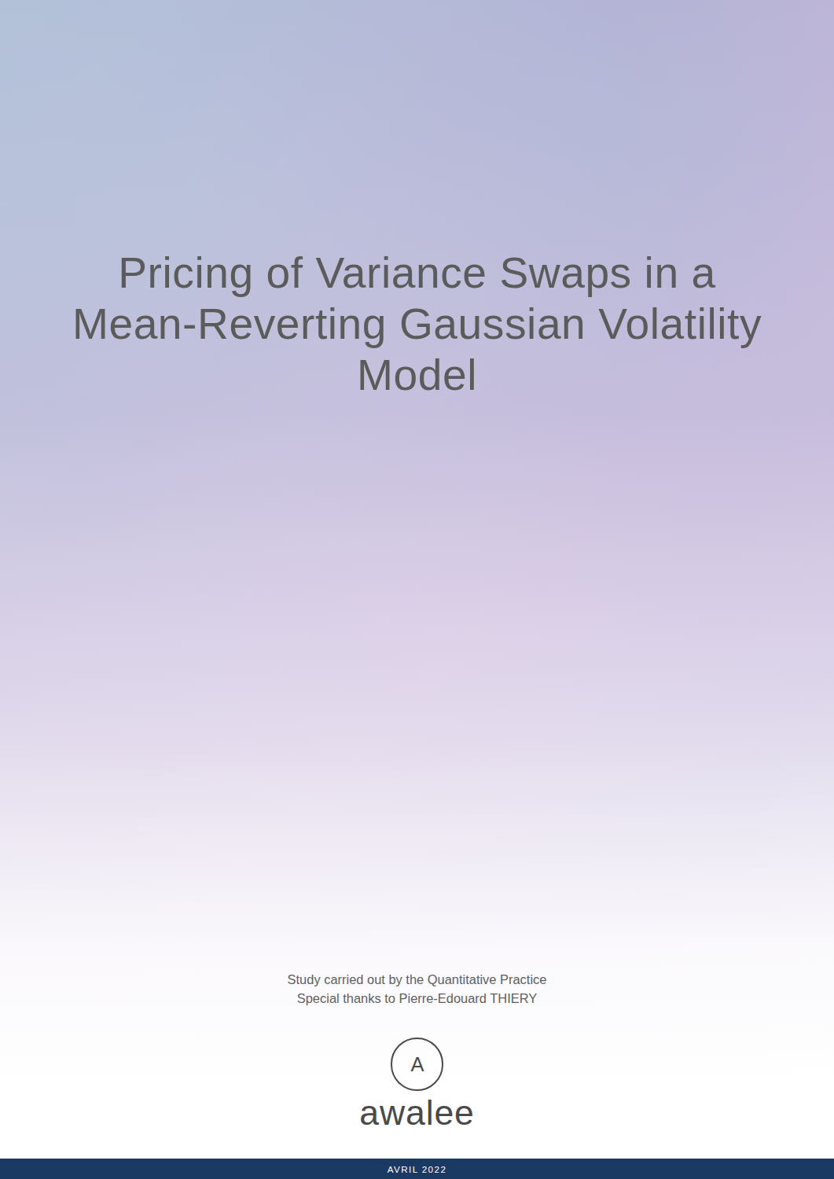Pricing of Variance Swaps in a
Mean-Reverting Gaussian Volatility Model
Study carried out by the Quantitative Practice
Special thanks to Pierre-Edouard THIERY
A
awalee
AVRIL 2022